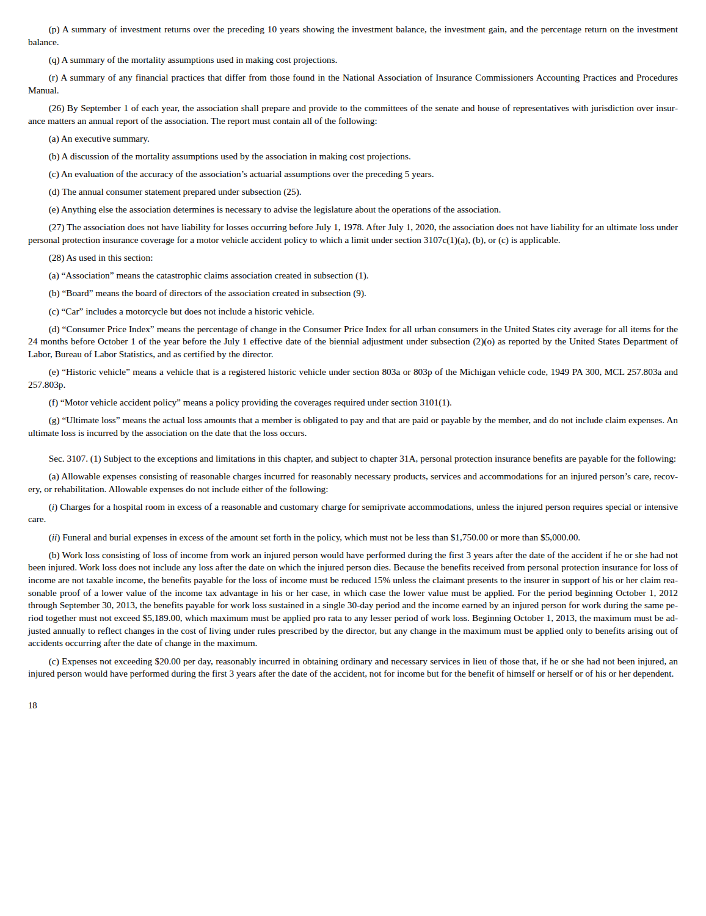(p) A summary of investment returns over the preceding 10 years showing the investment balance, the investment gain, and the percentage return on the investment balance.
(q) A summary of the mortality assumptions used in making cost projections.
(r) A summary of any financial practices that differ from those found in the National Association of Insurance Commissioners Accounting Practices and Procedures Manual.
(26) By September 1 of each year, the association shall prepare and provide to the committees of the senate and house of representatives with jurisdiction over insurance matters an annual report of the association. The report must contain all of the following:
(a) An executive summary.
(b) A discussion of the mortality assumptions used by the association in making cost projections.
(c) An evaluation of the accuracy of the association’s actuarial assumptions over the preceding 5 years.
(d) The annual consumer statement prepared under subsection (25).
(e) Anything else the association determines is necessary to advise the legislature about the operations of the association.
(27) The association does not have liability for losses occurring before July 1, 1978. After July 1, 2020, the association does not have liability for an ultimate loss under personal protection insurance coverage for a motor vehicle accident policy to which a limit under section 3107c(1)(a), (b), or (c) is applicable.
(28) As used in this section:
(a) “Association” means the catastrophic claims association created in subsection (1).
(b) “Board” means the board of directors of the association created in subsection (9).
(c) “Car” includes a motorcycle but does not include a historic vehicle.
(d) “Consumer Price Index” means the percentage of change in the Consumer Price Index for all urban consumers in the United States city average for all items for the 24 months before October 1 of the year before the July 1 effective date of the biennial adjustment under subsection (2)(o) as reported by the United States Department of Labor, Bureau of Labor Statistics, and as certified by the director.
(e) “Historic vehicle” means a vehicle that is a registered historic vehicle under section 803a or 803p of the Michigan vehicle code, 1949 PA 300, MCL 257.803a and 257.803p.
(f) “Motor vehicle accident policy” means a policy providing the coverages required under section 3101(1).
(g) “Ultimate loss” means the actual loss amounts that a member is obligated to pay and that are paid or payable by the member, and do not include claim expenses. An ultimate loss is incurred by the association on the date that the loss occurs.
Sec. 3107. (1) Subject to the exceptions and limitations in this chapter, and subject to chapter 31A, personal protection insurance benefits are payable for the following:
(a) Allowable expenses consisting of reasonable charges incurred for reasonably necessary products, services and accommodations for an injured person’s care, recovery, or rehabilitation. Allowable expenses do not include either of the following:
(i) Charges for a hospital room in excess of a reasonable and customary charge for semiprivate accommodations, unless the injured person requires special or intensive care.
(ii) Funeral and burial expenses in excess of the amount set forth in the policy, which must not be less than $1,750.00 or more than $5,000.00.
(b) Work loss consisting of loss of income from work an injured person would have performed during the first 3 years after the date of the accident if he or she had not been injured. Work loss does not include any loss after the date on which the injured person dies. Because the benefits received from personal protection insurance for loss of income are not taxable income, the benefits payable for the loss of income must be reduced 15% unless the claimant presents to the insurer in support of his or her claim reasonable proof of a lower value of the income tax advantage in his or her case, in which case the lower value must be applied. For the period beginning October 1, 2012 through September 30, 2013, the benefits payable for work loss sustained in a single 30-day period and the income earned by an injured person for work during the same period together must not exceed $5,189.00, which maximum must be applied pro rata to any lesser period of work loss. Beginning October 1, 2013, the maximum must be adjusted annually to reflect changes in the cost of living under rules prescribed by the director, but any change in the maximum must be applied only to benefits arising out of accidents occurring after the date of change in the maximum.
(c) Expenses not exceeding $20.00 per day, reasonably incurred in obtaining ordinary and necessary services in lieu of those that, if he or she had not been injured, an injured person would have performed during the first 3 years after the date of the accident, not for income but for the benefit of himself or herself or of his or her dependent.
18